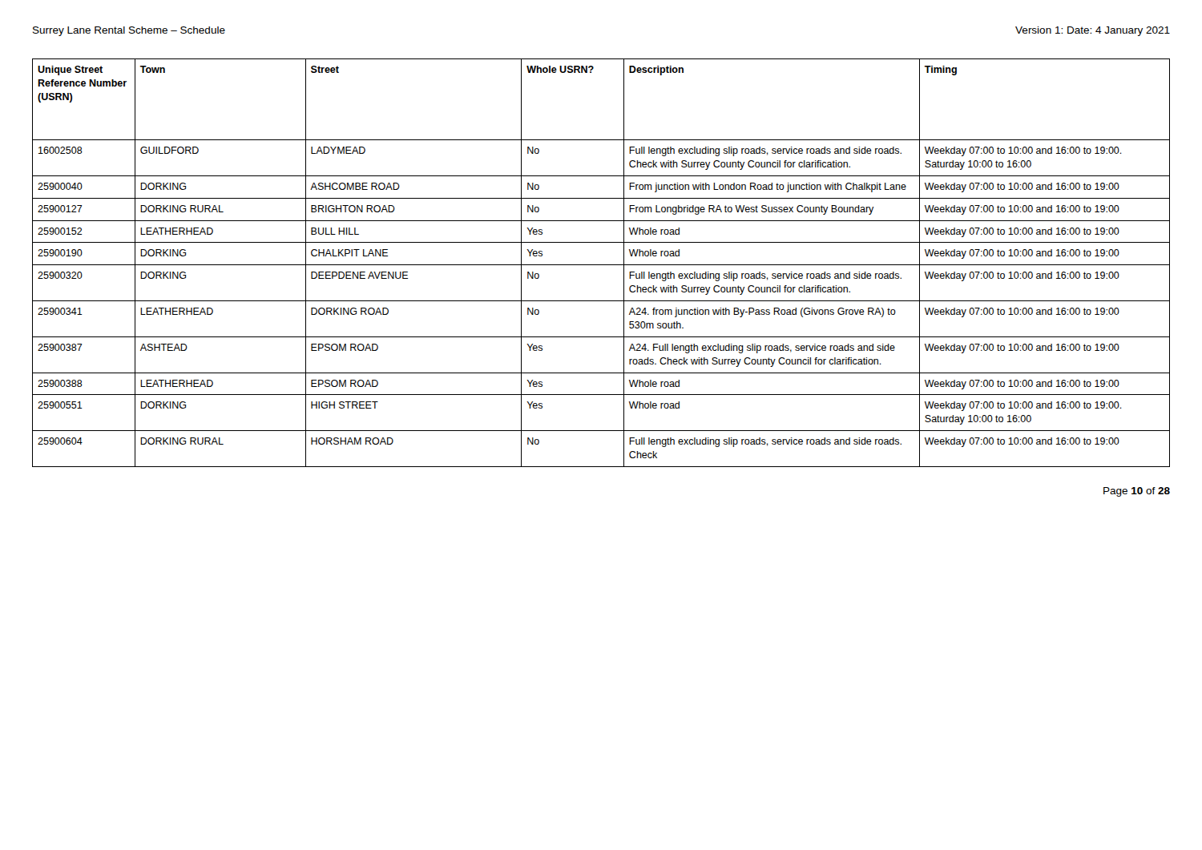Surrey Lane Rental Scheme – Schedule Version 1: Date: 4 January 2021
| Unique Street Reference Number (USRN) | Town | Street | Whole USRN? | Description | Timing |
| --- | --- | --- | --- | --- | --- |
| 16002508 | GUILDFORD | LADYMEAD | No | Full length excluding slip roads, service roads and side roads. Check with Surrey County Council for clarification. | Weekday 07:00 to 10:00 and 16:00 to 19:00. Saturday 10:00 to 16:00 |
| 25900040 | DORKING | ASHCOMBE ROAD | No | From junction with London Road to junction with Chalkpit Lane | Weekday 07:00 to 10:00 and 16:00 to 19:00 |
| 25900127 | DORKING RURAL | BRIGHTON ROAD | No | From Longbridge RA to West Sussex County Boundary | Weekday 07:00 to 10:00 and 16:00 to 19:00 |
| 25900152 | LEATHERHEAD | BULL HILL | Yes | Whole road | Weekday 07:00 to 10:00 and 16:00 to 19:00 |
| 25900190 | DORKING | CHALKPIT LANE | Yes | Whole road | Weekday 07:00 to 10:00 and 16:00 to 19:00 |
| 25900320 | DORKING | DEEPDENE AVENUE | No | Full length excluding slip roads, service roads and side roads. Check with Surrey County Council for clarification. | Weekday 07:00 to 10:00 and 16:00 to 19:00 |
| 25900341 | LEATHERHEAD | DORKING ROAD | No | A24. from junction with By-Pass Road (Givons Grove RA) to 530m south. | Weekday 07:00 to 10:00 and 16:00 to 19:00 |
| 25900387 | ASHTEAD | EPSOM ROAD | Yes | A24. Full length excluding slip roads, service roads and side roads. Check with Surrey County Council for clarification. | Weekday 07:00 to 10:00 and 16:00 to 19:00 |
| 25900388 | LEATHERHEAD | EPSOM ROAD | Yes | Whole road | Weekday 07:00 to 10:00 and 16:00 to 19:00 |
| 25900551 | DORKING | HIGH STREET | Yes | Whole road | Weekday 07:00 to 10:00 and 16:00 to 19:00. Saturday 10:00 to 16:00 |
| 25900604 | DORKING RURAL | HORSHAM ROAD | No | Full length excluding slip roads, service roads and side roads. Check | Weekday 07:00 to 10:00 and 16:00 to 19:00 |
Page 10 of 28